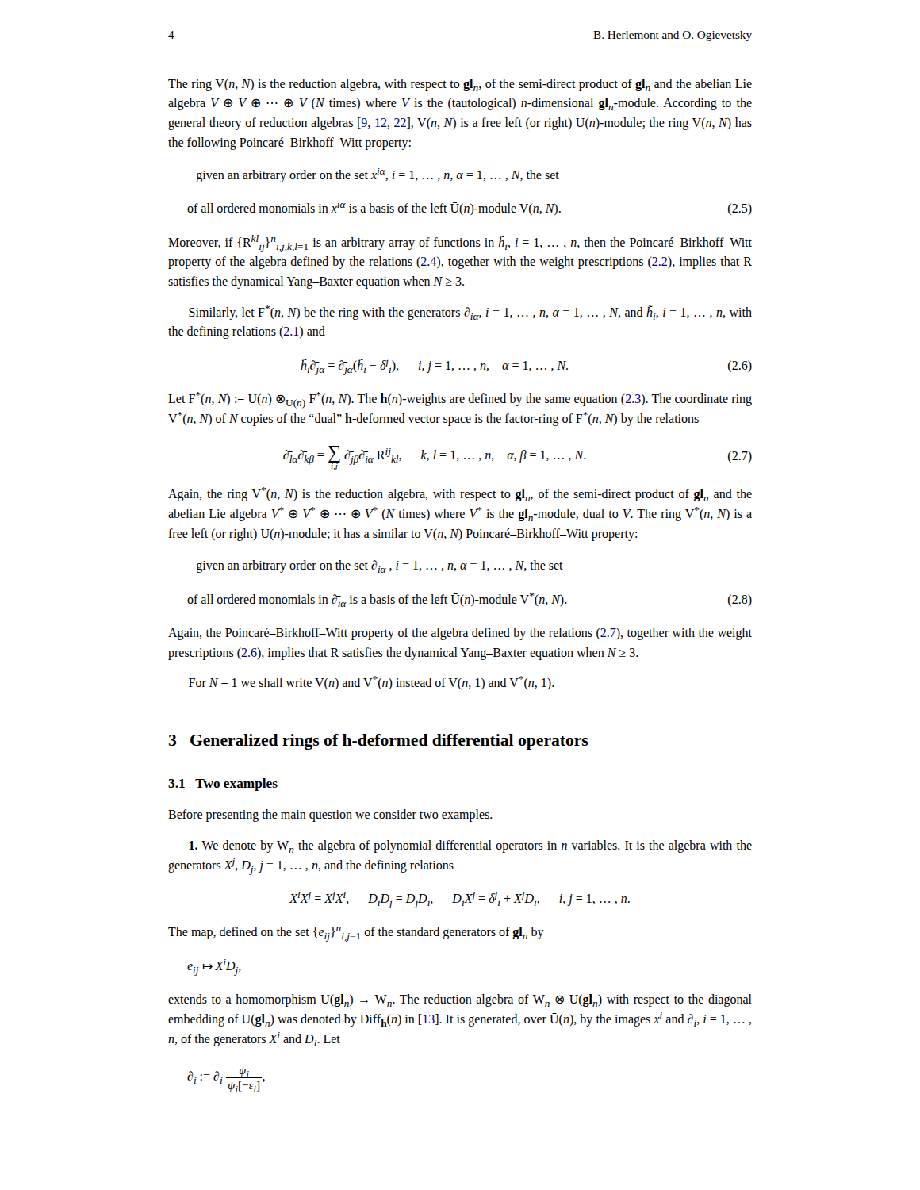4 B. Herlemont and O. Ogievetsky
The ring V(n, N) is the reduction algebra, with respect to gln, of the semi-direct product of gln and the abelian Lie algebra V ⊕ V ⊕ ⋯ ⊕ V (N times) where V is the (tautological) n-dimensional gln-module. According to the general theory of reduction algebras [9, 12, 22], V(n, N) is a free left (or right) Ū(n)-module; the ring V(n, N) has the following Poincaré–Birkhoff–Witt property:
given an arbitrary order on the set xiα, i = 1, … , n, α = 1, … , N, the set
of all ordered monomials in xiα is a basis of the left Ū(n)-module V(n, N).
(2.5)
Moreover, if {Rklij}ni,j,k,l=1 is an arbitrary array of functions in h̃i, i = 1, … , n, then the Poincaré–Birkhoff–Witt property of the algebra defined by the relations (2.4), together with the weight prescriptions (2.2), implies that R satisfies the dynamical Yang–Baxter equation when N ≥ 3.
Similarly, let F*(n, N) be the ring with the generators ∂̄iα, i = 1, … , n, α = 1, … , N, and h̃i, i = 1, … , n, with the defining relations (2.1) and
h̃i∂̄jα = ∂̄jα(h̃i − δji), i, j = 1, … , n, α = 1, … , N.
(2.6)
Let F̄*(n, N) := Ū(n) ⊗U(n) F*(n, N). The h(n)-weights are defined by the same equation (2.3). The coordinate ring V*(n, N) of N copies of the “dual” h-deformed vector space is the factor-ring of F̄*(n, N) by the relations
∂̄lα∂̄kβ = ∑i,j ∂̄jβ∂̄iα Rijkl, k, l = 1, … , n, α, β = 1, … , N.
(2.7)
Again, the ring V*(n, N) is the reduction algebra, with respect to gln, of the semi-direct product of gln and the abelian Lie algebra V* ⊕ V* ⊕ ⋯ ⊕ V* (N times) where V* is the gln-module, dual to V. The ring V*(n, N) is a free left (or right) Ū(n)-module; it has a similar to V(n, N) Poincaré–Birkhoff–Witt property:
given an arbitrary order on the set ∂̄iα , i = 1, … , n, α = 1, … , N, the set
of all ordered monomials in ∂̄iα is a basis of the left Ū(n)-module V*(n, N).
(2.8)
Again, the Poincaré–Birkhoff–Witt property of the algebra defined by the relations (2.7), together with the weight prescriptions (2.6), implies that R satisfies the dynamical Yang–Baxter equation when N ≥ 3.
For N = 1 we shall write V(n) and V*(n) instead of V(n, 1) and V*(n, 1).
3 Generalized rings of h-deformed differential operators
3.1 Two examples
Before presenting the main question we consider two examples.
1. We denote by Wn the algebra of polynomial differential operators in n variables. It is the algebra with the generators Xj, Dj, j = 1, … , n, and the defining relations
XiXj = XjXi, DiDj = DjDi, DiXj = δji + XjDi, i, j = 1, … , n.
The map, defined on the set {eij}ni,j=1 of the standard generators of gln by
eij ↦ XiDj,
extends to a homomorphism U(gln) → Wn. The reduction algebra of Wn ⊗ U(gln) with respect to the diagonal embedding of U(gln) was denoted by Diffh(n) in [13]. It is generated, over Ū(n), by the images xi and ∂i, i = 1, … , n, of the generators Xi and Di. Let
∂̄i := ∂i ψi ψi[−εi],